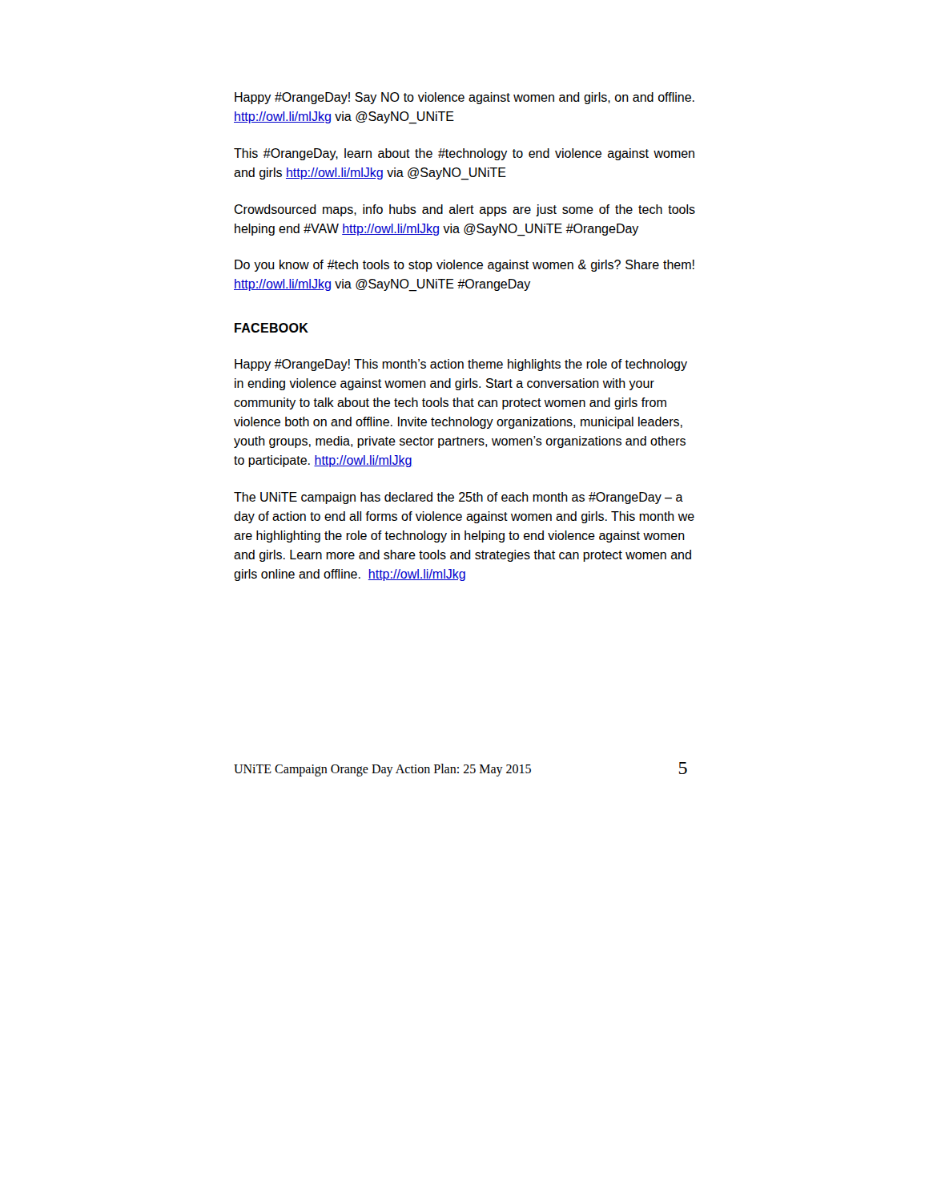Happy #OrangeDay! Say NO to violence against women and girls, on and offline. http://owl.li/mlJkg via @SayNO_UNiTE
This #OrangeDay, learn about the #technology to end violence against women and girls http://owl.li/mlJkg via @SayNO_UNiTE
Crowdsourced maps, info hubs and alert apps are just some of the tech tools helping end #VAW http://owl.li/mlJkg via @SayNO_UNiTE #OrangeDay
Do you know of #tech tools to stop violence against women & girls? Share them! http://owl.li/mlJkg via @SayNO_UNiTE #OrangeDay
FACEBOOK
Happy #OrangeDay! This month’s action theme highlights the role of technology in ending violence against women and girls. Start a conversation with your community to talk about the tech tools that can protect women and girls from violence both on and offline. Invite technology organizations, municipal leaders, youth groups, media, private sector partners, women’s organizations and others to participate. http://owl.li/mlJkg
The UNiTE campaign has declared the 25th of each month as #OrangeDay – a day of action to end all forms of violence against women and girls. This month we are highlighting the role of technology in helping to end violence against women and girls. Learn more and share tools and strategies that can protect women and girls online and offline. http://owl.li/mlJkg
UNiTE Campaign Orange Day Action Plan: 25 May 2015
5